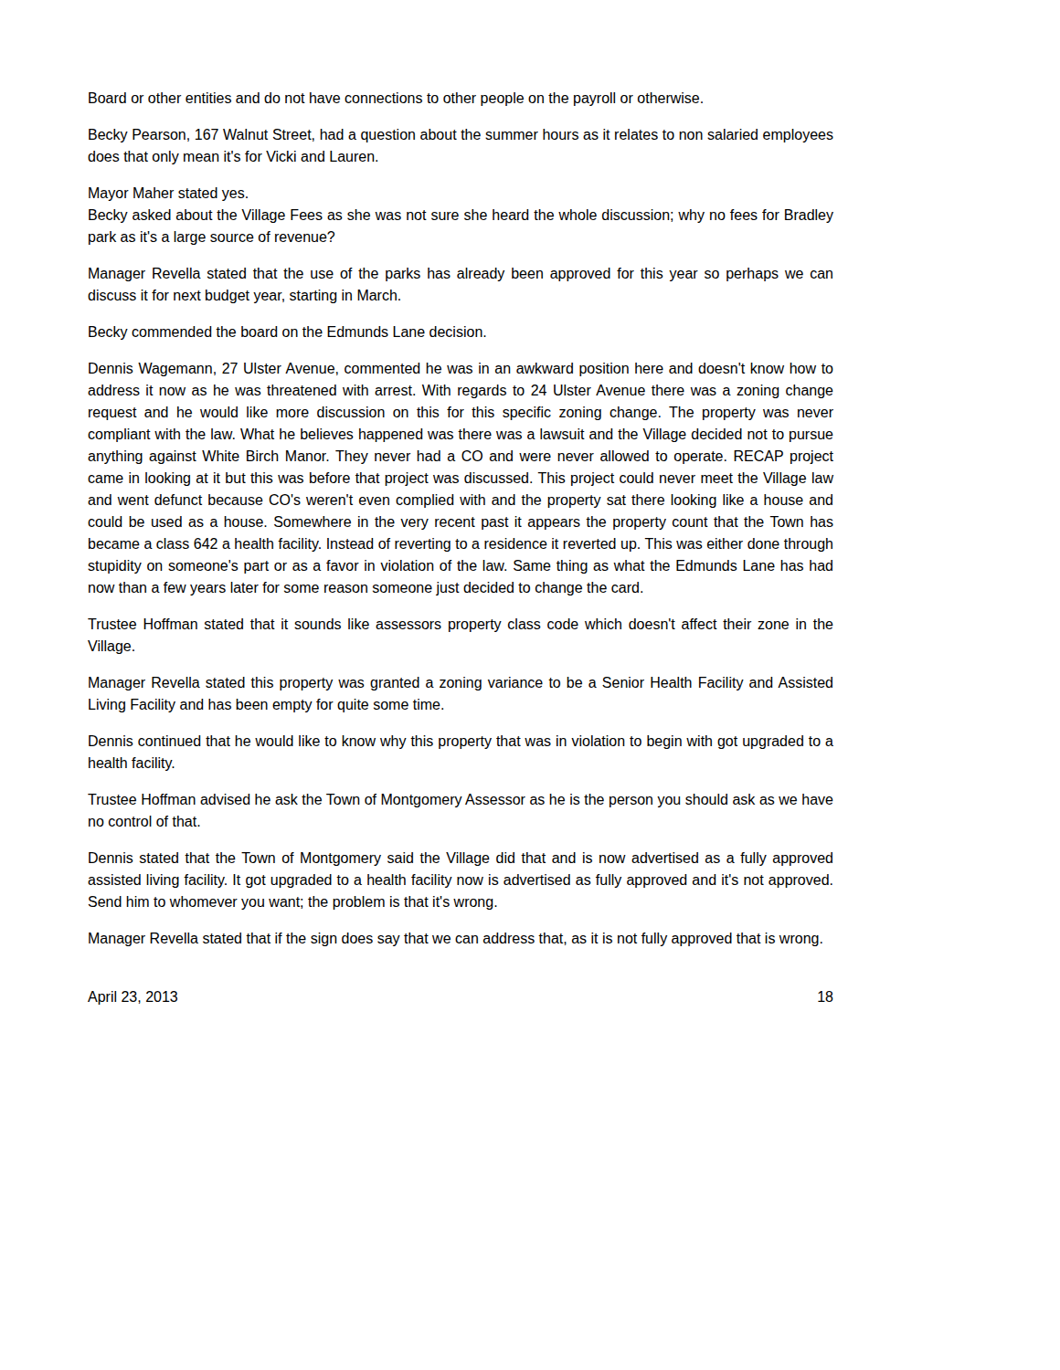Board or other entities and do not have connections to other people on the payroll or otherwise.
Becky Pearson, 167 Walnut Street, had a question about the summer hours as it relates to non salaried employees does that only mean it's for Vicki and Lauren.
Mayor Maher stated yes.
Becky asked about the Village Fees as she was not sure she heard the whole discussion; why no fees for Bradley park as it's a large source of revenue?
Manager Revella stated that the use of the parks has already been approved for this year so perhaps we can discuss it for next budget year, starting in March.
Becky commended the board on the Edmunds Lane decision.
Dennis Wagemann, 27 Ulster Avenue, commented he was in an awkward position here and doesn't know how to address it now as he was threatened with arrest. With regards to 24 Ulster Avenue there was a zoning change request and he would like more discussion on this for this specific zoning change. The property was never compliant with the law. What he believes happened was there was a lawsuit and the Village decided not to pursue anything against White Birch Manor. They never had a CO and were never allowed to operate. RECAP project came in looking at it but this was before that project was discussed. This project could never meet the Village law and went defunct because CO's weren't even complied with and the property sat there looking like a house and could be used as a house. Somewhere in the very recent past it appears the property count that the Town has became a class 642 a health facility. Instead of reverting to a residence it reverted up. This was either done through stupidity on someone's part or as a favor in violation of the law. Same thing as what the Edmunds Lane has had now than a few years later for some reason someone just decided to change the card.
Trustee Hoffman stated that it sounds like assessors property class code which doesn't affect their zone in the Village.
Manager Revella stated this property was granted a zoning variance to be a Senior Health Facility and Assisted Living Facility and has been empty for quite some time.
Dennis continued that he would like to know why this property that was in violation to begin with got upgraded to a health facility.
Trustee Hoffman advised he ask the Town of Montgomery Assessor as he is the person you should ask as we have no control of that.
Dennis stated that the Town of Montgomery said the Village did that and is now advertised as a fully approved assisted living facility. It got upgraded to a health facility now is advertised as fully approved and it's not approved. Send him to whomever you want; the problem is that it's wrong.
Manager Revella stated that if the sign does say that we can address that, as it is not fully approved that is wrong.
April 23, 2013 18